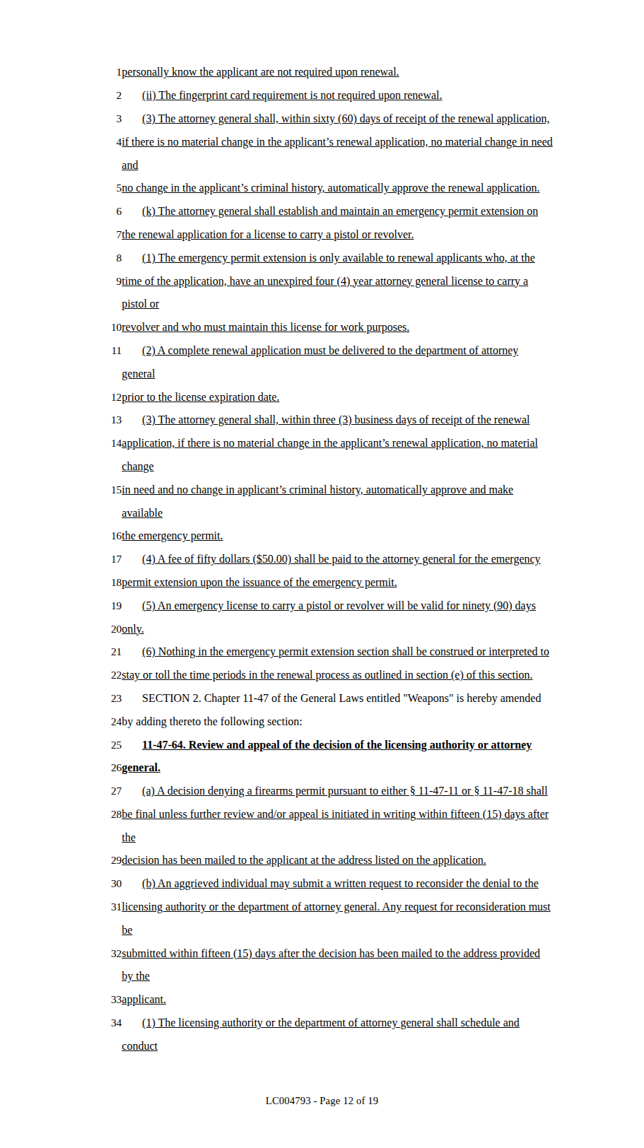| 1 | personally know the applicant are not required upon renewal. |
| 2 | (ii) The fingerprint card requirement is not required upon renewal. |
| 3 | (3) The attorney general shall, within sixty (60) days of receipt of the renewal application, |
| 4 | if there is no material change in the applicant’s renewal application, no material change in need and |
| 5 | no change in the applicant’s criminal history, automatically approve the renewal application. |
| 6 | (k) The attorney general shall establish and maintain an emergency permit extension on |
| 7 | the renewal application for a license to carry a pistol or revolver. |
| 8 | (1) The emergency permit extension is only available to renewal applicants who, at the |
| 9 | time of the application, have an unexpired four (4) year attorney general license to carry a pistol or |
| 10 | revolver and who must maintain this license for work purposes. |
| 11 | (2) A complete renewal application must be delivered to the department of attorney general |
| 12 | prior to the license expiration date. |
| 13 | (3) The attorney general shall, within three (3) business days of receipt of the renewal |
| 14 | application, if there is no material change in the applicant’s renewal application, no material change |
| 15 | in need and no change in applicant’s criminal history, automatically approve and make available |
| 16 | the emergency permit. |
| 17 | (4) A fee of fifty dollars ($50.00) shall be paid to the attorney general for the emergency |
| 18 | permit extension upon the issuance of the emergency permit. |
| 19 | (5) An emergency license to carry a pistol or revolver will be valid for ninety (90) days |
| 20 | only. |
| 21 | (6) Nothing in the emergency permit extension section shall be construed or interpreted to |
| 22 | stay or toll the time periods in the renewal process as outlined in section (e) of this section. |
| 23 | SECTION 2. Chapter 11-47 of the General Laws entitled "Weapons" is hereby amended |
| 24 | by adding thereto the following section: |
| 25 | 11-47-64. Review and appeal of the decision of the licensing authority or attorney |
| 26 | general. |
| 27 | (a) A decision denying a firearms permit pursuant to either § 11-47-11 or § 11-47-18 shall |
| 28 | be final unless further review and/or appeal is initiated in writing within fifteen (15) days after the |
| 29 | decision has been mailed to the applicant at the address listed on the application. |
| 30 | (b) An aggrieved individual may submit a written request to reconsider the denial to the |
| 31 | licensing authority or the department of attorney general. Any request for reconsideration must be |
| 32 | submitted within fifteen (15) days after the decision has been mailed to the address provided by the |
| 33 | applicant. |
| 34 | (1) The licensing authority or the department of attorney general shall schedule and conduct |
LC004793 - Page 12 of 19